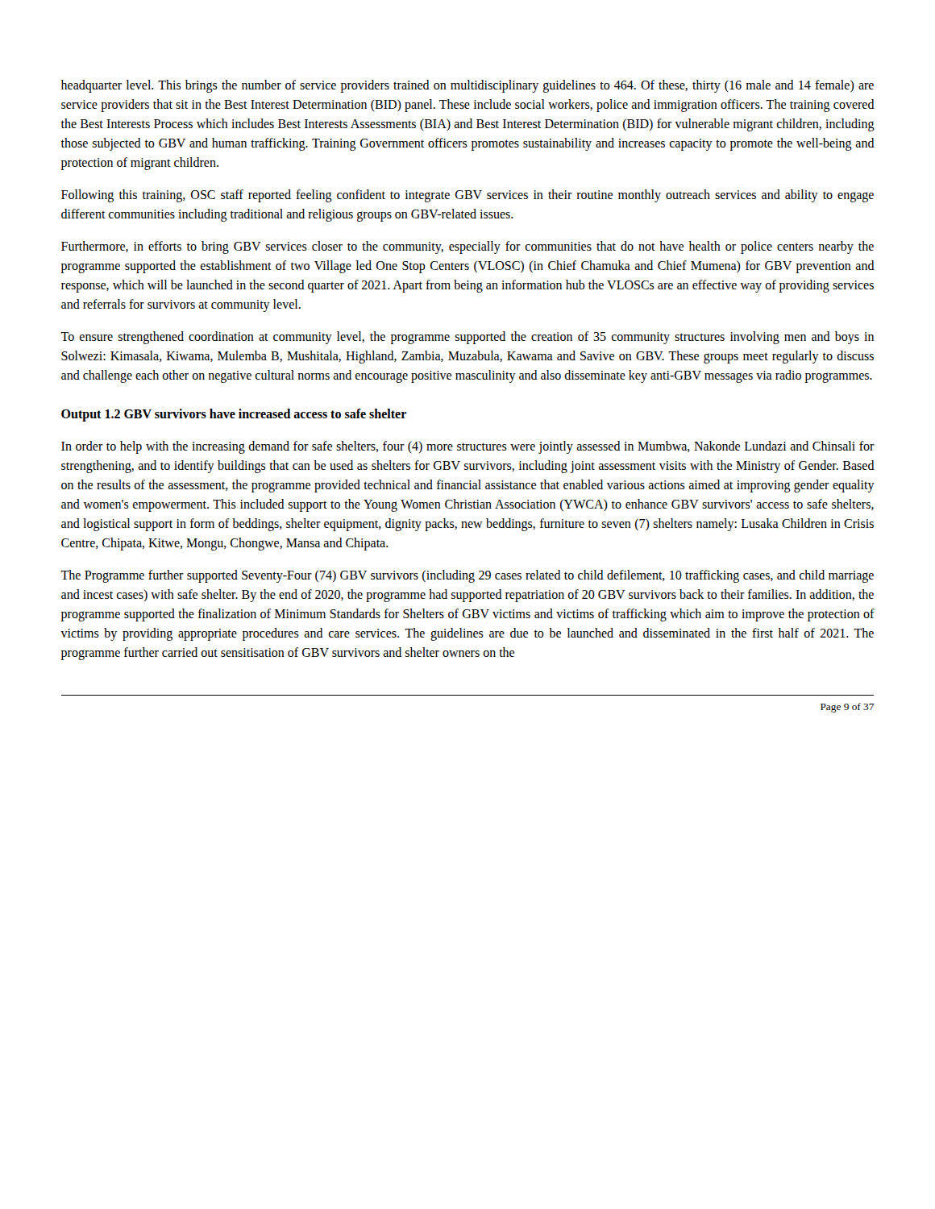headquarter level. This brings the number of service providers trained on multidisciplinary guidelines to 464. Of these, thirty (16 male and 14 female) are service providers that sit in the Best Interest Determination (BID) panel. These include social workers, police and immigration officers. The training covered the Best Interests Process which includes Best Interests Assessments (BIA) and Best Interest Determination (BID) for vulnerable migrant children, including those subjected to GBV and human trafficking. Training Government officers promotes sustainability and increases capacity to promote the well-being and protection of migrant children.
Following this training, OSC staff reported feeling confident to integrate GBV services in their routine monthly outreach services and ability to engage different communities including traditional and religious groups on GBV-related issues.
Furthermore, in efforts to bring GBV services closer to the community, especially for communities that do not have health or police centers nearby the programme supported the establishment of two Village led One Stop Centers (VLOSC) (in Chief Chamuka and Chief Mumena) for GBV prevention and response, which will be launched in the second quarter of 2021. Apart from being an information hub the VLOSCs are an effective way of providing services and referrals for survivors at community level.
To ensure strengthened coordination at community level, the programme supported the creation of 35 community structures involving men and boys in Solwezi: Kimasala, Kiwama, Mulemba B, Mushitala, Highland, Zambia, Muzabula, Kawama and Savive on GBV. These groups meet regularly to discuss and challenge each other on negative cultural norms and encourage positive masculinity and also disseminate key anti-GBV messages via radio programmes.
Output 1.2 GBV survivors have increased access to safe shelter
In order to help with the increasing demand for safe shelters, four (4) more structures were jointly assessed in Mumbwa, Nakonde Lundazi and Chinsali for strengthening, and to identify buildings that can be used as shelters for GBV survivors, including joint assessment visits with the Ministry of Gender. Based on the results of the assessment, the programme provided technical and financial assistance that enabled various actions aimed at improving gender equality and women's empowerment. This included support to the Young Women Christian Association (YWCA) to enhance GBV survivors' access to safe shelters, and logistical support in form of beddings, shelter equipment, dignity packs, new beddings, furniture to seven (7) shelters namely: Lusaka Children in Crisis Centre, Chipata, Kitwe, Mongu, Chongwe, Mansa and Chipata.
The Programme further supported Seventy-Four (74) GBV survivors (including 29 cases related to child defilement, 10 trafficking cases, and child marriage and incest cases) with safe shelter. By the end of 2020, the programme had supported repatriation of 20 GBV survivors back to their families. In addition, the programme supported the finalization of Minimum Standards for Shelters of GBV victims and victims of trafficking which aim to improve the protection of victims by providing appropriate procedures and care services. The guidelines are due to be launched and disseminated in the first half of 2021. The programme further carried out sensitisation of GBV survivors and shelter owners on the
Page 9 of 37